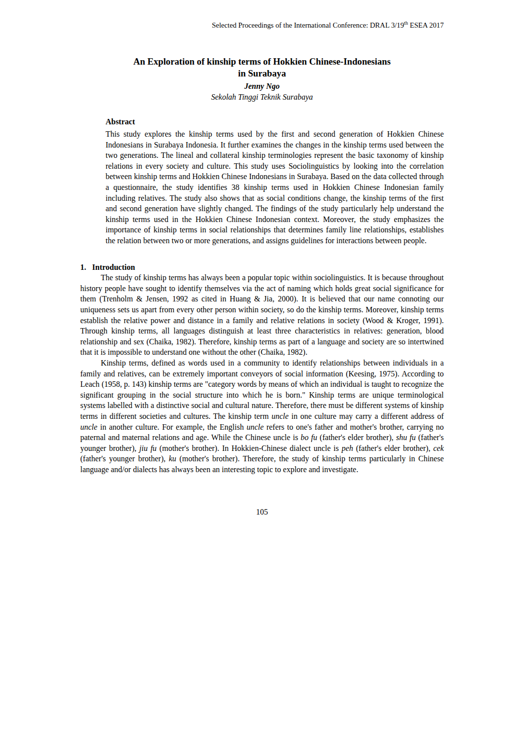Selected Proceedings of the International Conference: DRAL 3/19th ESEA 2017
An Exploration of kinship terms of Hokkien Chinese-Indonesians
in Surabaya
Jenny Ngo
Sekolah Tinggi Teknik Surabaya
Abstract
This study explores the kinship terms used by the first and second generation of Hokkien Chinese Indonesians in Surabaya Indonesia. It further examines the changes in the kinship terms used between the two generations. The lineal and collateral kinship terminologies represent the basic taxonomy of kinship relations in every society and culture. This study uses Sociolinguistics by looking into the correlation between kinship terms and Hokkien Chinese Indonesians in Surabaya. Based on the data collected through a questionnaire, the study identifies 38 kinship terms used in Hokkien Chinese Indonesian family including relatives. The study also shows that as social conditions change, the kinship terms of the first and second generation have slightly changed. The findings of the study particularly help understand the kinship terms used in the Hokkien Chinese Indonesian context. Moreover, the study emphasizes the importance of kinship terms in social relationships that determines family line relationships, establishes the relation between two or more generations, and assigns guidelines for interactions between people.
1. Introduction
The study of kinship terms has always been a popular topic within sociolinguistics. It is because throughout history people have sought to identify themselves via the act of naming which holds great social significance for them (Trenholm & Jensen, 1992 as cited in Huang & Jia, 2000). It is believed that our name connoting our uniqueness sets us apart from every other person within society, so do the kinship terms. Moreover, kinship terms establish the relative power and distance in a family and relative relations in society (Wood & Kroger, 1991). Through kinship terms, all languages distinguish at least three characteristics in relatives: generation, blood relationship and sex (Chaika, 1982). Therefore, kinship terms as part of a language and society are so intertwined that it is impossible to understand one without the other (Chaika, 1982).
Kinship terms, defined as words used in a community to identify relationships between individuals in a family and relatives, can be extremely important conveyors of social information (Keesing, 1975). According to Leach (1958, p. 143) kinship terms are "category words by means of which an individual is taught to recognize the significant grouping in the social structure into which he is born." Kinship terms are unique terminological systems labelled with a distinctive social and cultural nature. Therefore, there must be different systems of kinship terms in different societies and cultures. The kinship term uncle in one culture may carry a different address of uncle in another culture. For example, the English uncle refers to one's father and mother's brother, carrying no paternal and maternal relations and age. While the Chinese uncle is bo fu (father's elder brother), shu fu (father's younger brother), jiu fu (mother's brother). In Hokkien-Chinese dialect uncle is peh (father's elder brother), cek (father's younger brother), ku (mother's brother). Therefore, the study of kinship terms particularly in Chinese language and/or dialects has always been an interesting topic to explore and investigate.
105